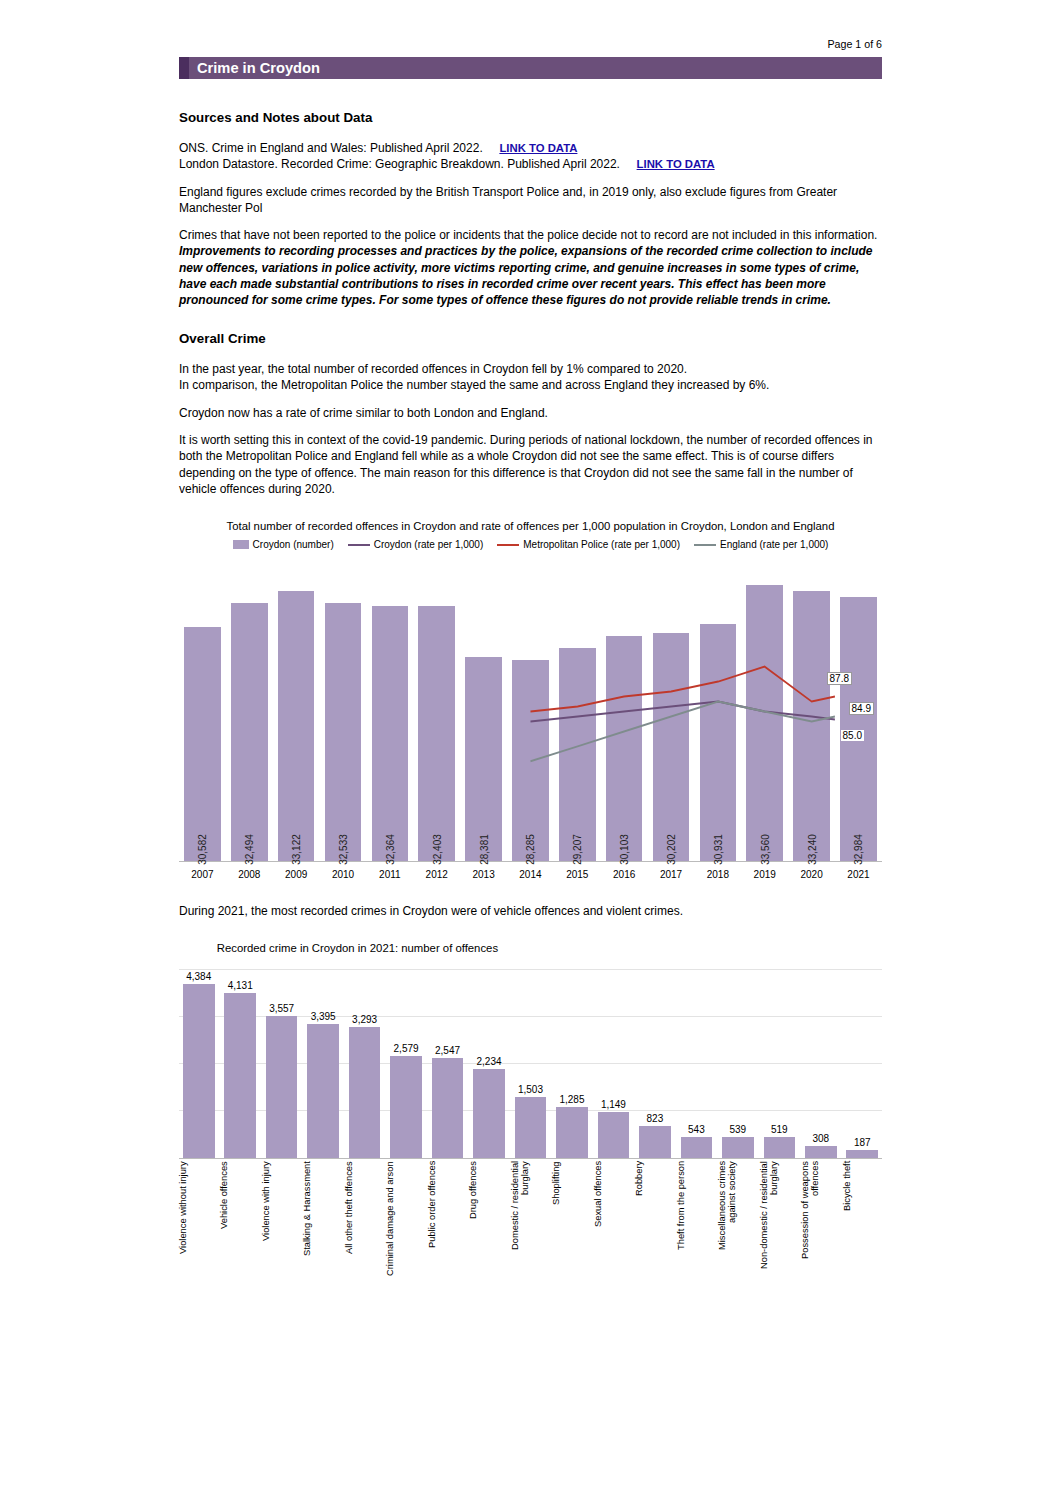Page 1 of 6
Crime in Croydon
Sources and Notes about Data
ONS. Crime in England and Wales: Published April 2022. LINK TO DATA
London Datastore. Recorded Crime: Geographic Breakdown. Published April 2022. LINK TO DATA
England figures exclude crimes recorded by the British Transport Police and, in 2019 only, also exclude figures from Greater Manchester Pol
Crimes that have not been reported to the police or incidents that the police decide not to record are not included in this information.
Improvements to recording processes and practices by the police, expansions of the recorded crime collection to include new offences, variations in police activity, more victims reporting crime, and genuine increases in some types of crime, have each made substantial contributions to rises in recorded crime over recent years. This effect has been more pronounced for some crime types. For some types of offence these figures do not provide reliable trends in crime.
Overall Crime
In the past year, the total number of recorded offences in Croydon fell by 1% compared to 2020.
In comparison, the Metropolitan Police the number stayed the same and across England they increased by 6%.
Croydon now has a rate of crime similar to both London and England.
It is worth setting this in context of the covid-19 pandemic. During periods of national lockdown, the number of recorded offences in both the Metropolitan Police and England fell while as a whole Croydon did not see the same effect. This is of course differs depending on the type of offence. The main reason for this difference is that Croydon did not see the same fall in the number of vehicle offences during 2020.
Total number of recorded offences in Croydon and rate of offences per 1,000 population in Croydon, London and England
Croydon (number)
Croydon (rate per 1,000)
Metropolitan Police (rate per 1,000)
England (rate per 1,000)
30,582
32,494
33,122
32,533
32,364
32,403
28,381
28,285
29,207
30,103
30,202
30,931
33,560
33,240
32,984
87.8
84.9
85.0
2007
2008
2009
2010
2011
2012
2013
2014
2015
2016
2017
2018
2019
2020
2021
During 2021, the most recorded crimes in Croydon were of vehicle offences and violent crimes.
Recorded crime in Croydon in 2021: number of offences
4,384
4,131
3,557
3,395
3,293
2,579
2,547
2,234
1,503
1,285
1,149
823
543
539
519
308
187
Violence without injury
Vehicle offences
Violence with injury
Stalking & Harassment
All other theft offences
Criminal damage and arson
Public order offences
Drug offences
Domestic / residential burglary
Shoplifting
Sexual offences
Robbery
Theft from the person
Miscellaneous crimes against society
Non-domestic / residential burglary
Possession of weapons offences
Bicycle theft